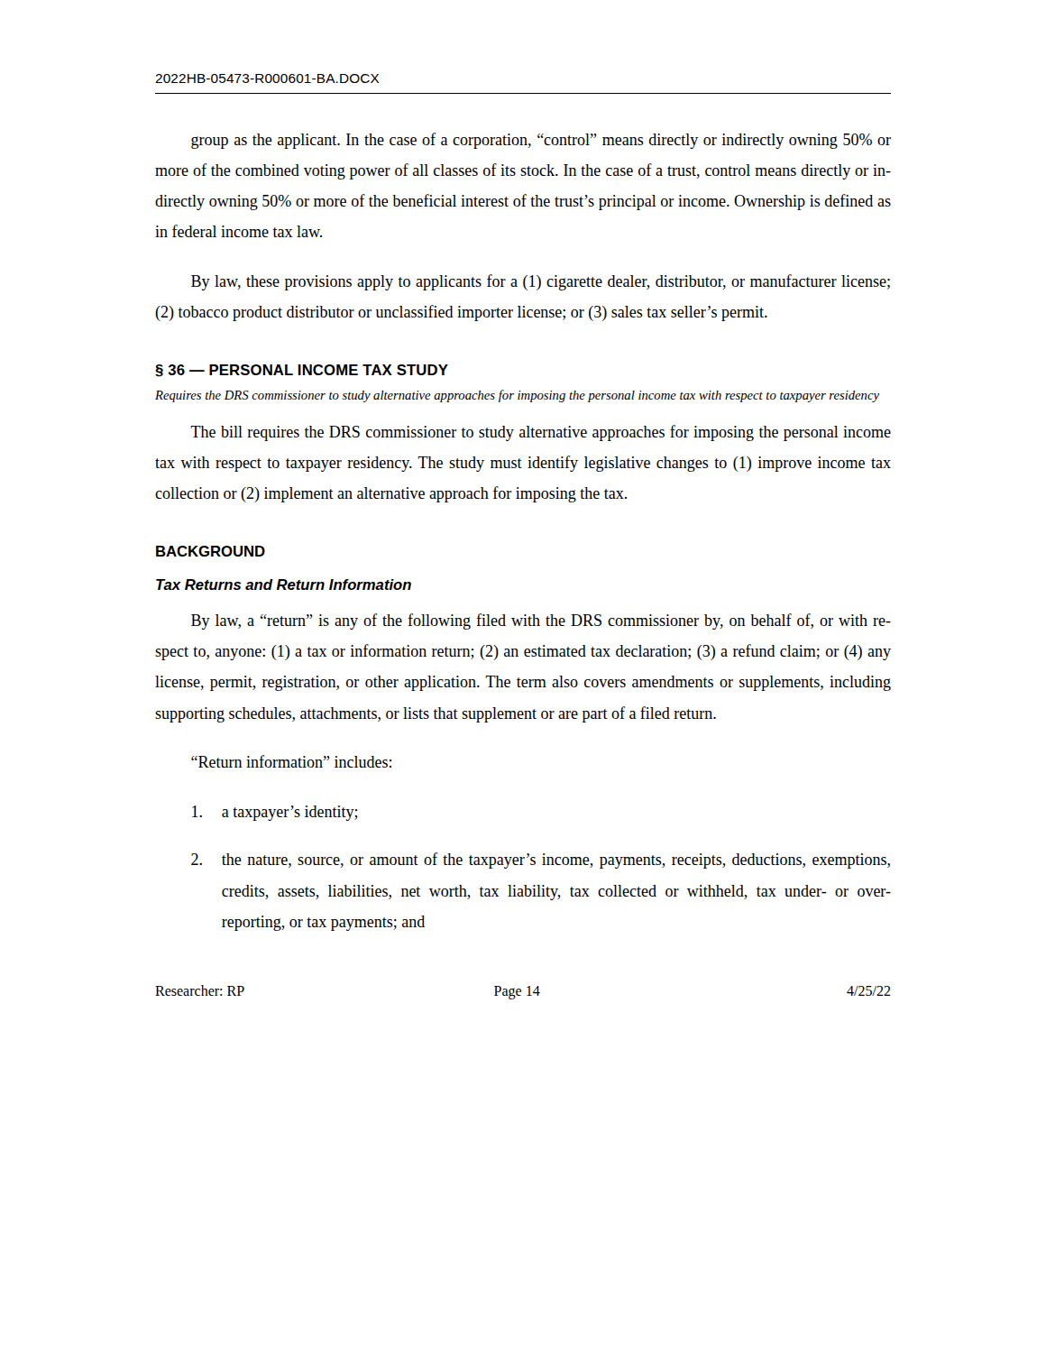2022HB-05473-R000601-BA.DOCX
group as the applicant. In the case of a corporation, “control” means directly or indirectly owning 50% or more of the combined voting power of all classes of its stock. In the case of a trust, control means directly or indirectly owning 50% or more of the beneficial interest of the trust’s principal or income. Ownership is defined as in federal income tax law.
By law, these provisions apply to applicants for a (1) cigarette dealer, distributor, or manufacturer license; (2) tobacco product distributor or unclassified importer license; or (3) sales tax seller’s permit.
§ 36 — PERSONAL INCOME TAX STUDY
Requires the DRS commissioner to study alternative approaches for imposing the personal income tax with respect to taxpayer residency
The bill requires the DRS commissioner to study alternative approaches for imposing the personal income tax with respect to taxpayer residency. The study must identify legislative changes to (1) improve income tax collection or (2) implement an alternative approach for imposing the tax.
BACKGROUND
Tax Returns and Return Information
By law, a “return” is any of the following filed with the DRS commissioner by, on behalf of, or with respect to, anyone: (1) a tax or information return; (2) an estimated tax declaration; (3) a refund claim; or (4) any license, permit, registration, or other application. The term also covers amendments or supplements, including supporting schedules, attachments, or lists that supplement or are part of a filed return.
“Return information” includes:
a taxpayer’s identity;
the nature, source, or amount of the taxpayer’s income, payments, receipts, deductions, exemptions, credits, assets, liabilities, net worth, tax liability, tax collected or withheld, tax under- or over-reporting, or tax payments; and
Researcher: RP Page 14 4/25/22